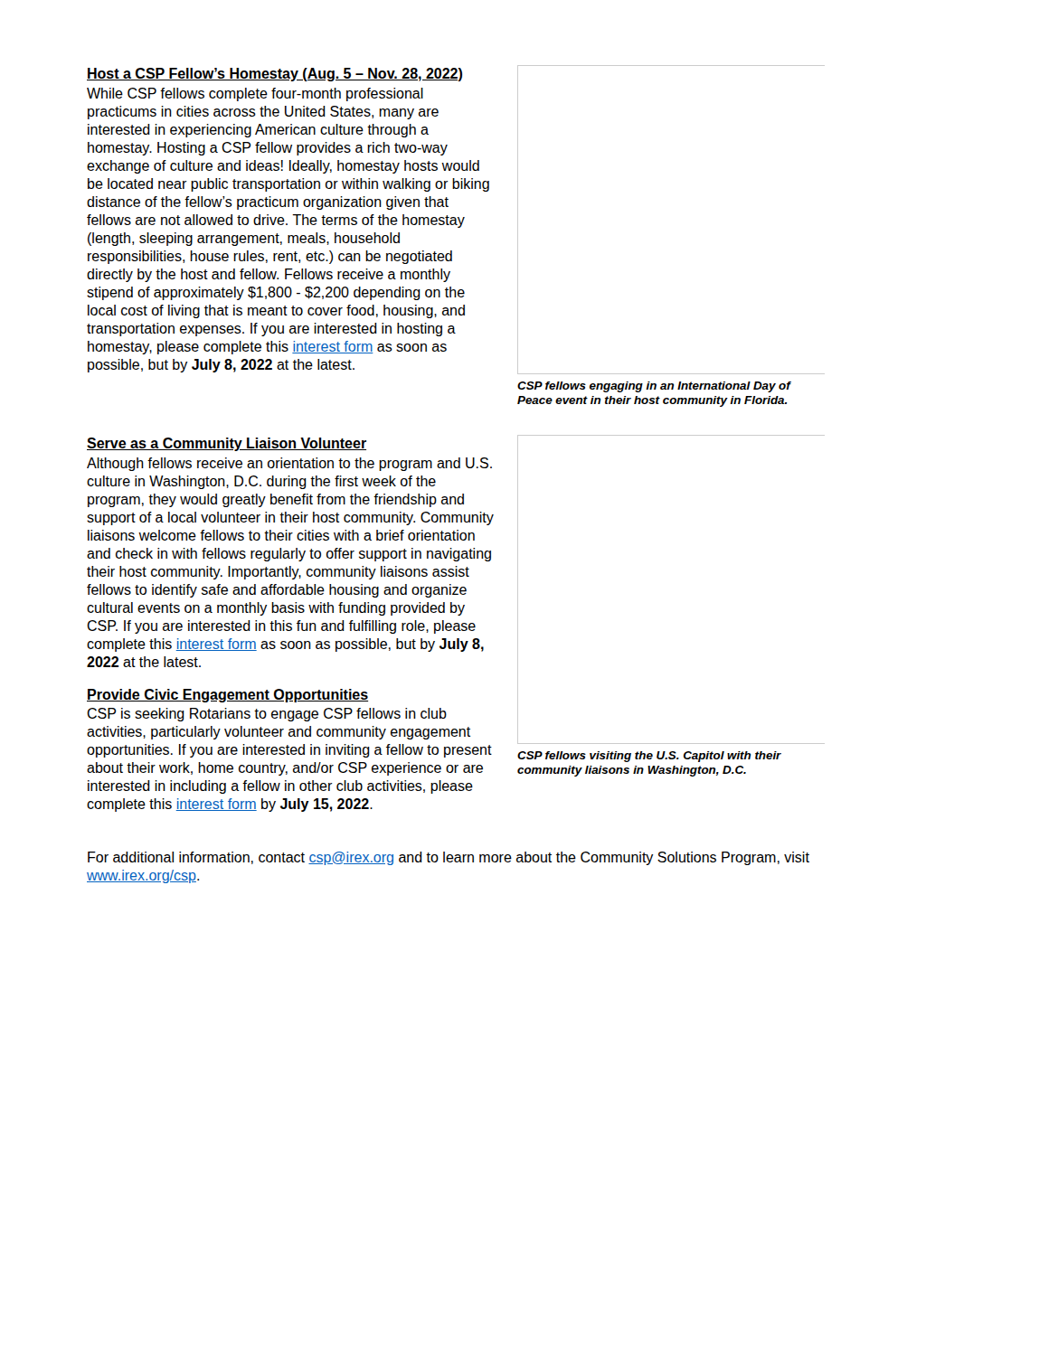CSP fellows engaging in an International Day of Peace event in their host community in Florida.
Host a CSP Fellow’s Homestay (Aug. 5 – Nov. 28, 2022)
While CSP fellows complete four-month professional practicums in cities across the United States, many are interested in experiencing American culture through a homestay. Hosting a CSP fellow provides a rich two-way exchange of culture and ideas! Ideally, homestay hosts would be located near public transportation or within walking or biking distance of the fellow’s practicum organization given that fellows are not allowed to drive. The terms of the homestay (length, sleeping arrangement, meals, household responsibilities, house rules, rent, etc.) can be negotiated directly by the host and fellow. Fellows receive a monthly stipend of approximately $1,800 - $2,200 depending on the local cost of living that is meant to cover food, housing, and transportation expenses. If you are interested in hosting a homestay, please complete this interest form as soon as possible, but by July 8, 2022 at the latest.
CSP fellows visiting the U.S. Capitol with their community liaisons in Washington, D.C.
Serve as a Community Liaison Volunteer
Although fellows receive an orientation to the program and U.S. culture in Washington, D.C. during the first week of the program, they would greatly benefit from the friendship and support of a local volunteer in their host community. Community liaisons welcome fellows to their cities with a brief orientation and check in with fellows regularly to offer support in navigating their host community. Importantly, community liaisons assist fellows to identify safe and affordable housing and organize cultural events on a monthly basis with funding provided by CSP. If you are interested in this fun and fulfilling role, please complete this interest form as soon as possible, but by July 8, 2022 at the latest.
Provide Civic Engagement Opportunities
CSP is seeking Rotarians to engage CSP fellows in club activities, particularly volunteer and community engagement opportunities. If you are interested in inviting a fellow to present about their work, home country, and/or CSP experience or are interested in including a fellow in other club activities, please complete this interest form by July 15, 2022.
For additional information, contact csp@irex.org and to learn more about the Community Solutions Program, visit www.irex.org/csp.